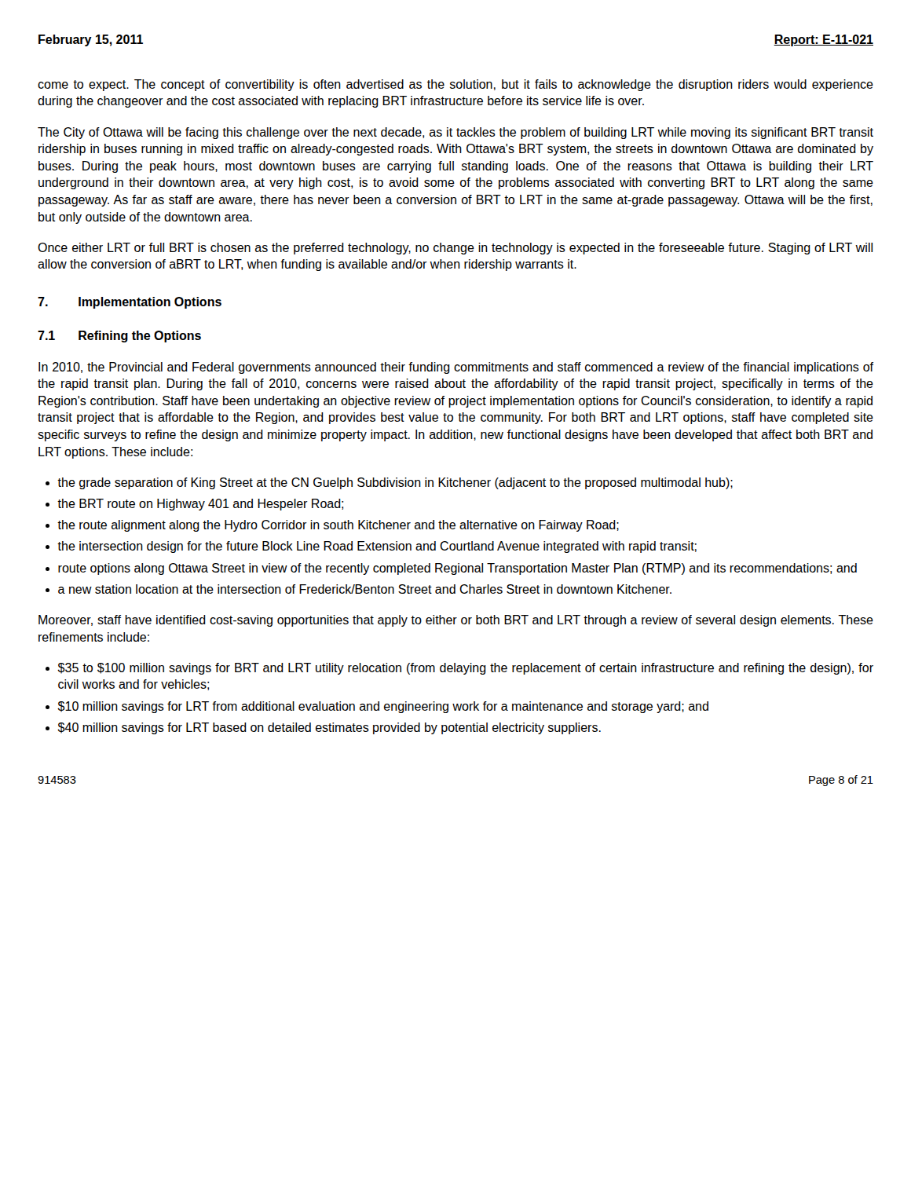February 15, 2011
Report: E-11-021
come to expect. The concept of convertibility is often advertised as the solution, but it fails to acknowledge the disruption riders would experience during the changeover and the cost associated with replacing BRT infrastructure before its service life is over.
The City of Ottawa will be facing this challenge over the next decade, as it tackles the problem of building LRT while moving its significant BRT transit ridership in buses running in mixed traffic on already-congested roads. With Ottawa's BRT system, the streets in downtown Ottawa are dominated by buses. During the peak hours, most downtown buses are carrying full standing loads. One of the reasons that Ottawa is building their LRT underground in their downtown area, at very high cost, is to avoid some of the problems associated with converting BRT to LRT along the same passageway. As far as staff are aware, there has never been a conversion of BRT to LRT in the same at-grade passageway. Ottawa will be the first, but only outside of the downtown area.
Once either LRT or full BRT is chosen as the preferred technology, no change in technology is expected in the foreseeable future. Staging of LRT will allow the conversion of aBRT to LRT, when funding is available and/or when ridership warrants it.
7. Implementation Options
7.1 Refining the Options
In 2010, the Provincial and Federal governments announced their funding commitments and staff commenced a review of the financial implications of the rapid transit plan. During the fall of 2010, concerns were raised about the affordability of the rapid transit project, specifically in terms of the Region's contribution. Staff have been undertaking an objective review of project implementation options for Council's consideration, to identify a rapid transit project that is affordable to the Region, and provides best value to the community. For both BRT and LRT options, staff have completed site specific surveys to refine the design and minimize property impact. In addition, new functional designs have been developed that affect both BRT and LRT options. These include:
the grade separation of King Street at the CN Guelph Subdivision in Kitchener (adjacent to the proposed multimodal hub);
the BRT route on Highway 401 and Hespeler Road;
the route alignment along the Hydro Corridor in south Kitchener and the alternative on Fairway Road;
the intersection design for the future Block Line Road Extension and Courtland Avenue integrated with rapid transit;
route options along Ottawa Street in view of the recently completed Regional Transportation Master Plan (RTMP) and its recommendations; and
a new station location at the intersection of Frederick/Benton Street and Charles Street in downtown Kitchener.
Moreover, staff have identified cost-saving opportunities that apply to either or both BRT and LRT through a review of several design elements. These refinements include:
$35 to $100 million savings for BRT and LRT utility relocation (from delaying the replacement of certain infrastructure and refining the design), for civil works and for vehicles;
$10 million savings for LRT from additional evaluation and engineering work for a maintenance and storage yard; and
$40 million savings for LRT based on detailed estimates provided by potential electricity suppliers.
914583
Page 8 of 21